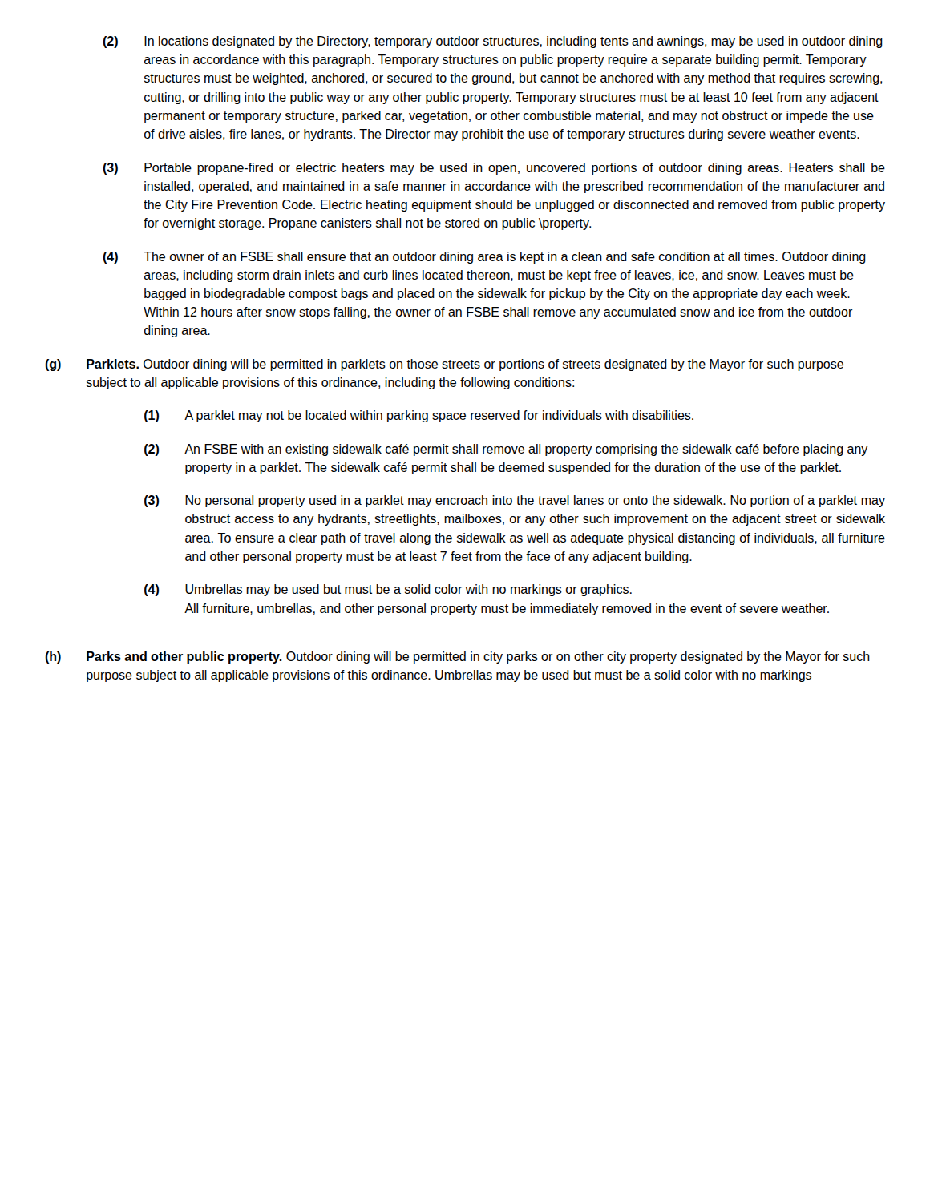(2) In locations designated by the Directory, temporary outdoor structures, including tents and awnings, may be used in outdoor dining areas in accordance with this paragraph. Temporary structures on public property require a separate building permit. Temporary structures must be weighted, anchored, or secured to the ground, but cannot be anchored with any method that requires screwing, cutting, or drilling into the public way or any other public property. Temporary structures must be at least 10 feet from any adjacent permanent or temporary structure, parked car, vegetation, or other combustible material, and may not obstruct or impede the use of drive aisles, fire lanes, or hydrants. The Director may prohibit the use of temporary structures during severe weather events.
(3) Portable propane-fired or electric heaters may be used in open, uncovered portions of outdoor dining areas. Heaters shall be installed, operated, and maintained in a safe manner in accordance with the prescribed recommendation of the manufacturer and the City Fire Prevention Code. Electric heating equipment should be unplugged or disconnected and removed from public property for overnight storage. Propane canisters shall not be stored on public \property.
(4) The owner of an FSBE shall ensure that an outdoor dining area is kept in a clean and safe condition at all times. Outdoor dining areas, including storm drain inlets and curb lines located thereon, must be kept free of leaves, ice, and snow. Leaves must be bagged in biodegradable compost bags and placed on the sidewalk for pickup by the City on the appropriate day each week. Within 12 hours after snow stops falling, the owner of an FSBE shall remove any accumulated snow and ice from the outdoor dining area.
(g)
Parklets. Outdoor dining will be permitted in parklets on those streets or portions of streets designated by the Mayor for such purpose subject to all applicable provisions of this ordinance, including the following conditions:
(1) A parklet may not be located within parking space reserved for individuals with disabilities.
(2) An FSBE with an existing sidewalk café permit shall remove all property comprising the sidewalk café before placing any property in a parklet. The sidewalk café permit shall be deemed suspended for the duration of the use of the parklet.
(3) No personal property used in a parklet may encroach into the travel lanes or onto the sidewalk. No portion of a parklet may obstruct access to any hydrants, streetlights, mailboxes, or any other such improvement on the adjacent street or sidewalk area. To ensure a clear path of travel along the sidewalk as well as adequate physical distancing of individuals, all furniture and other personal property must be at least 7 feet from the face of any adjacent building.
(4) Umbrellas may be used but must be a solid color with no markings or graphics.
All furniture, umbrellas, and other personal property must be immediately removed in the event of severe weather.
(h) Parks and other public property. Outdoor dining will be permitted in city parks or on other city property designated by the Mayor for such purpose subject to all applicable provisions of this ordinance. Umbrellas may be used but must be a solid color with no markings